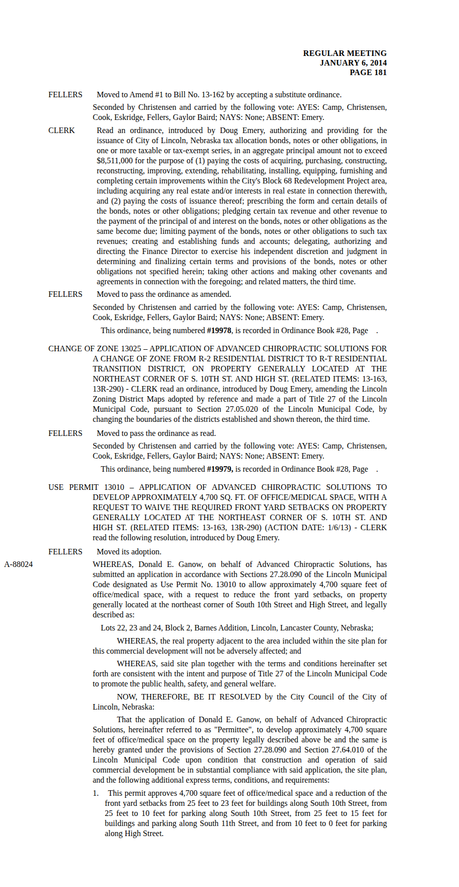REGULAR MEETING
JANUARY 6, 2014
PAGE 181
FELLERS
Moved to Amend #1 to Bill No. 13-162 by accepting a substitute ordinance.
Seconded by Christensen and carried by the following vote: AYES: Camp, Christensen, Cook, Eskridge, Fellers, Gaylor Baird; NAYS: None; ABSENT: Emery.
CLERK
Read an ordinance, introduced by Doug Emery, authorizing and providing for the issuance of City of Lincoln, Nebraska tax allocation bonds, notes or other obligations, in one or more taxable or tax-exempt series, in an aggregate principal amount not to exceed $8,511,000 for the purpose of (1) paying the costs of acquiring, purchasing, constructing, reconstructing, improving, extending, rehabilitating, installing, equipping, furnishing and completing certain improvements within the City's Block 68 Redevelopment Project area, including acquiring any real estate and/or interests in real estate in connection therewith, and (2) paying the costs of issuance thereof; prescribing the form and certain details of the bonds, notes or other obligations; pledging certain tax revenue and other revenue to the payment of the principal of and interest on the bonds, notes or other obligations as the same become due; limiting payment of the bonds, notes or other obligations to such tax revenues; creating and establishing funds and accounts; delegating, authorizing and directing the Finance Director to exercise his independent discretion and judgment in determining and finalizing certain terms and provisions of the bonds, notes or other obligations not specified herein; taking other actions and making other covenants and agreements in connection with the foregoing; and related matters, the third time.
FELLERS
Moved to pass the ordinance as amended.
Seconded by Christensen and carried by the following vote: AYES: Camp, Christensen, Cook, Eskridge, Fellers, Gaylor Baird; NAYS: None; ABSENT: Emery.
This ordinance, being numbered #19978, is recorded in Ordinance Book #28, Page .
CHANGE OF ZONE 13025 – APPLICATION OF ADVANCED CHIROPRACTIC SOLUTIONS FOR A CHANGE OF ZONE FROM R-2 RESIDENTIAL DISTRICT TO R-T RESIDENTIAL TRANSITION DISTRICT, ON PROPERTY GENERALLY LOCATED AT THE NORTHEAST CORNER OF S. 10TH ST. AND HIGH ST. (RELATED ITEMS: 13-163, 13R-290) - CLERK read an ordinance, introduced by Doug Emery, amending the Lincoln Zoning District Maps adopted by reference and made a part of Title 27 of the Lincoln Municipal Code, pursuant to Section 27.05.020 of the Lincoln Municipal Code, by changing the boundaries of the districts established and shown thereon, the third time.
FELLERS
Moved to pass the ordinance as read.
Seconded by Christensen and carried by the following vote: AYES: Camp, Christensen, Cook, Eskridge, Fellers, Gaylor Baird; NAYS: None; ABSENT: Emery.
This ordinance, being numbered #19979, is recorded in Ordinance Book #28, Page .
USE PERMIT 13010 – APPLICATION OF ADVANCED CHIROPRACTIC SOLUTIONS TO DEVELOP APPROXIMATELY 4,700 SQ. FT. OF OFFICE/MEDICAL SPACE, WITH A REQUEST TO WAIVE THE REQUIRED FRONT YARD SETBACKS ON PROPERTY GENERALLY LOCATED AT THE NORTHEAST CORNER OF S. 10TH ST. AND HIGH ST. (RELATED ITEMS: 13-163, 13R-290) (ACTION DATE: 1/6/13) - CLERK read the following resolution, introduced by Doug Emery.
FELLERS
Moved its adoption.
A-88024 WHEREAS, Donald E. Ganow, on behalf of Advanced Chiropractic Solutions, has submitted an application in accordance with Sections 27.28.090 of the Lincoln Municipal Code designated as Use Permit No. 13010 to allow approximately 4,700 square feet of office/medical space, with a request to reduce the front yard setbacks, on property generally located at the northeast corner of South 10th Street and High Street, and legally described as:
Lots 22, 23 and 24, Block 2, Barnes Addition, Lincoln, Lancaster County, Nebraska;
WHEREAS, the real property adjacent to the area included within the site plan for this commercial development will not be adversely affected; and
WHEREAS, said site plan together with the terms and conditions hereinafter set forth are consistent with the intent and purpose of Title 27 of the Lincoln Municipal Code to promote the public health, safety, and general welfare.
NOW, THEREFORE, BE IT RESOLVED by the City Council of the City of Lincoln, Nebraska:
That the application of Donald E. Ganow, on behalf of Advanced Chiropractic Solutions, hereinafter referred to as "Permittee", to develop approximately 4,700 square feet of office/medical space on the property legally described above be and the same is hereby granted under the provisions of Section 27.28.090 and Section 27.64.010 of the Lincoln Municipal Code upon condition that construction and operation of said commercial development be in substantial compliance with said application, the site plan, and the following additional express terms, conditions, and requirements:
1. This permit approves 4,700 square feet of office/medical space and a reduction of the front yard setbacks from 25 feet to 23 feet for buildings along South 10th Street, from 25 feet to 10 feet for parking along South 10th Street, from 25 feet to 15 feet for buildings and parking along South 11th Street, and from 10 feet to 0 feet for parking along High Street.